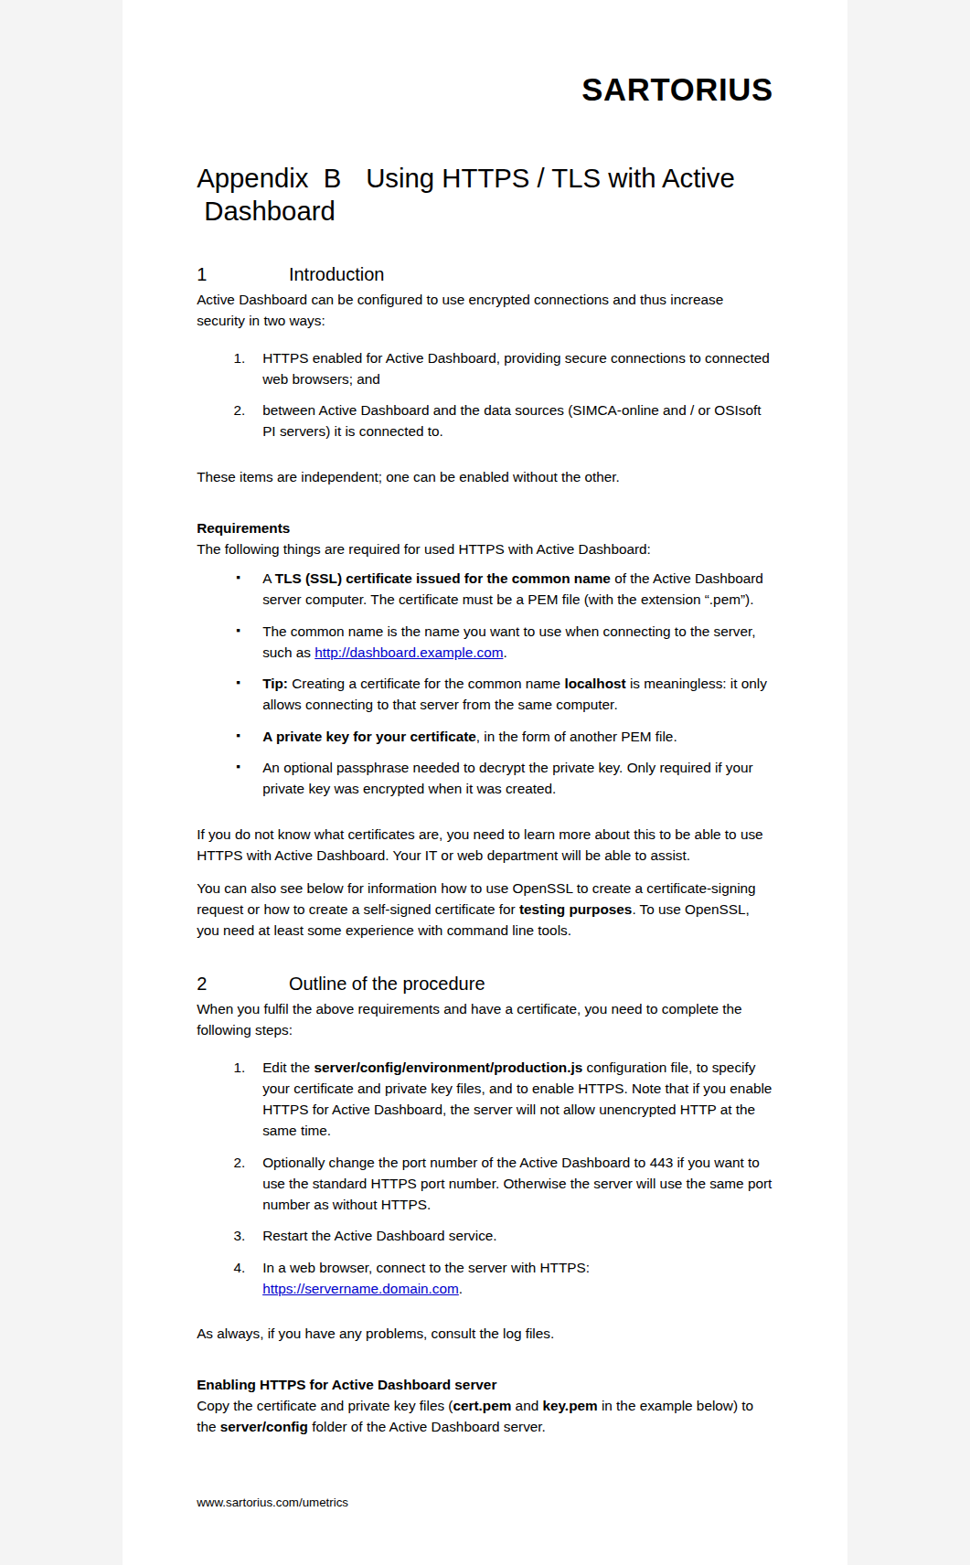SARTORIUS
Appendix B Using HTTPS / TLS with Active
Dashboard
1 Introduction
Active Dashboard can be configured to use encrypted connections and thus increase security in two ways:
HTTPS enabled for Active Dashboard, providing secure connections to connected web browsers; and
between Active Dashboard and the data sources (SIMCA-online and / or OSIsoft PI servers) it is connected to.
These items are independent; one can be enabled without the other.
Requirements
The following things are required for used HTTPS with Active Dashboard:
A TLS (SSL) certificate issued for the common name of the Active Dashboard server computer. The certificate must be a PEM file (with the extension “.pem”).
The common name is the name you want to use when connecting to the server, such as http://dashboard.example.com.
Tip: Creating a certificate for the common name localhost is meaningless: it only allows connecting to that server from the same computer.
A private key for your certificate, in the form of another PEM file.
An optional passphrase needed to decrypt the private key. Only required if your private key was encrypted when it was created.
If you do not know what certificates are, you need to learn more about this to be able to use HTTPS with Active Dashboard. Your IT or web department will be able to assist.
You can also see below for information how to use OpenSSL to create a certificate-signing request or how to create a self-signed certificate for testing purposes. To use OpenSSL, you need at least some experience with command line tools.
2 Outline of the procedure
When you fulfil the above requirements and have a certificate, you need to complete the following steps:
Edit the server/config/environment/production.js configuration file, to specify your certificate and private key files, and to enable HTTPS. Note that if you enable HTTPS for Active Dashboard, the server will not allow unencrypted HTTP at the same time.
Optionally change the port number of the Active Dashboard to 443 if you want to use the standard HTTPS port number. Otherwise the server will use the same port number as without HTTPS.
Restart the Active Dashboard service.
In a web browser, connect to the server with HTTPS: https://servername.domain.com.
As always, if you have any problems, consult the log files.
Enabling HTTPS for Active Dashboard server
Copy the certificate and private key files (cert.pem and key.pem in the example below) to the server/config folder of the Active Dashboard server.
www.sartorius.com/umetrics